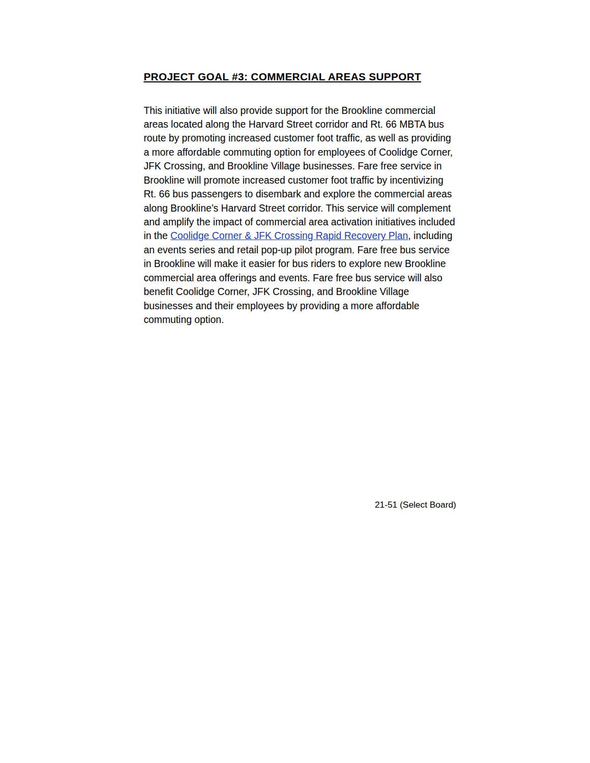PROJECT GOAL #3: COMMERCIAL AREAS SUPPORT
This initiative will also provide support for the Brookline commercial areas located along the Harvard Street corridor and Rt. 66 MBTA bus route by promoting increased customer foot traffic, as well as providing a more affordable commuting option for employees of Coolidge Corner, JFK Crossing, and Brookline Village businesses. Fare free service in Brookline will promote increased customer foot traffic by incentivizing Rt. 66 bus passengers to disembark and explore the commercial areas along Brookline’s Harvard Street corridor. This service will complement and amplify the impact of commercial area activation initiatives included in the Coolidge Corner & JFK Crossing Rapid Recovery Plan, including an events series and retail pop-up pilot program. Fare free bus service in Brookline will make it easier for bus riders to explore new Brookline commercial area offerings and events. Fare free bus service will also benefit Coolidge Corner, JFK Crossing, and Brookline Village businesses and their employees by providing a more affordable commuting option.
21-51 (Select Board)